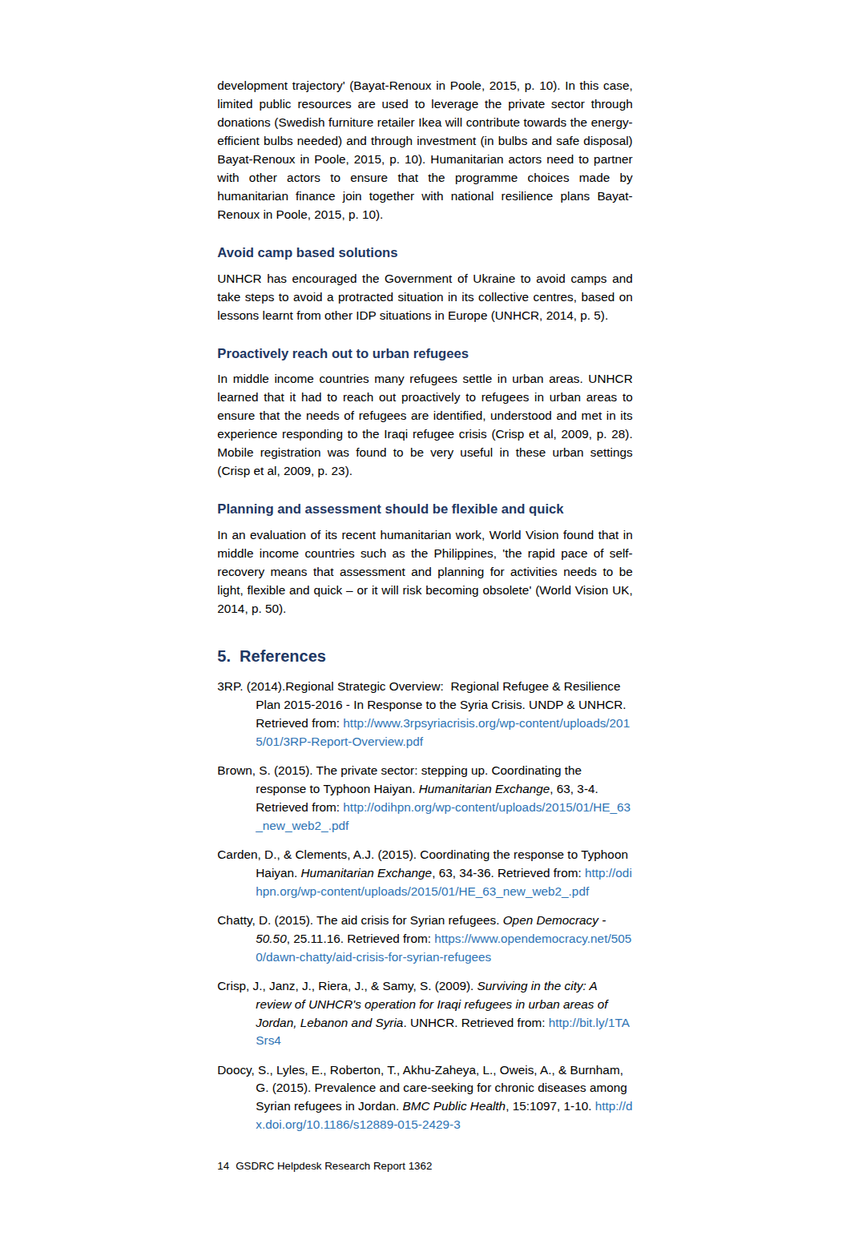development trajectory' (Bayat-Renoux in Poole, 2015, p. 10). In this case, limited public resources are used to leverage the private sector through donations (Swedish furniture retailer Ikea will contribute towards the energy-efficient bulbs needed) and through investment (in bulbs and safe disposal) Bayat-Renoux in Poole, 2015, p. 10). Humanitarian actors need to partner with other actors to ensure that the programme choices made by humanitarian finance join together with national resilience plans Bayat-Renoux in Poole, 2015, p. 10).
Avoid camp based solutions
UNHCR has encouraged the Government of Ukraine to avoid camps and take steps to avoid a protracted situation in its collective centres, based on lessons learnt from other IDP situations in Europe (UNHCR, 2014, p. 5).
Proactively reach out to urban refugees
In middle income countries many refugees settle in urban areas. UNHCR learned that it had to reach out proactively to refugees in urban areas to ensure that the needs of refugees are identified, understood and met in its experience responding to the Iraqi refugee crisis (Crisp et al, 2009, p. 28). Mobile registration was found to be very useful in these urban settings (Crisp et al, 2009, p. 23).
Planning and assessment should be flexible and quick
In an evaluation of its recent humanitarian work, World Vision found that in middle income countries such as the Philippines, 'the rapid pace of self-recovery means that assessment and planning for activities needs to be light, flexible and quick – or it will risk becoming obsolete' (World Vision UK, 2014, p. 50).
5. References
3RP. (2014).Regional Strategic Overview: Regional Refugee & Resilience Plan 2015-2016 - In Response to the Syria Crisis. UNDP & UNHCR. Retrieved from: http://www.3rpsyriacrisis.org/wp-content/uploads/2015/01/3RP-Report-Overview.pdf
Brown, S. (2015). The private sector: stepping up. Coordinating the response to Typhoon Haiyan. Humanitarian Exchange, 63, 3-4. Retrieved from: http://odihpn.org/wp-content/uploads/2015/01/HE_63_new_web2_.pdf
Carden, D., & Clements, A.J. (2015). Coordinating the response to Typhoon Haiyan. Humanitarian Exchange, 63, 34-36. Retrieved from: http://odihpn.org/wp-content/uploads/2015/01/HE_63_new_web2_.pdf
Chatty, D. (2015). The aid crisis for Syrian refugees. Open Democracy - 50.50, 25.11.16. Retrieved from: https://www.opendemocracy.net/5050/dawn-chatty/aid-crisis-for-syrian-refugees
Crisp, J., Janz, J., Riera, J., & Samy, S. (2009). Surviving in the city: A review of UNHCR's operation for Iraqi refugees in urban areas of Jordan, Lebanon and Syria. UNHCR. Retrieved from: http://bit.ly/1TASrs4
Doocy, S., Lyles, E., Roberton, T., Akhu-Zaheya, L., Oweis, A., & Burnham, G. (2015). Prevalence and care-seeking for chronic diseases among Syrian refugees in Jordan. BMC Public Health, 15:1097, 1-10. http://dx.doi.org/10.1186/s12889-015-2429-3
14 GSDRC Helpdesk Research Report 1362